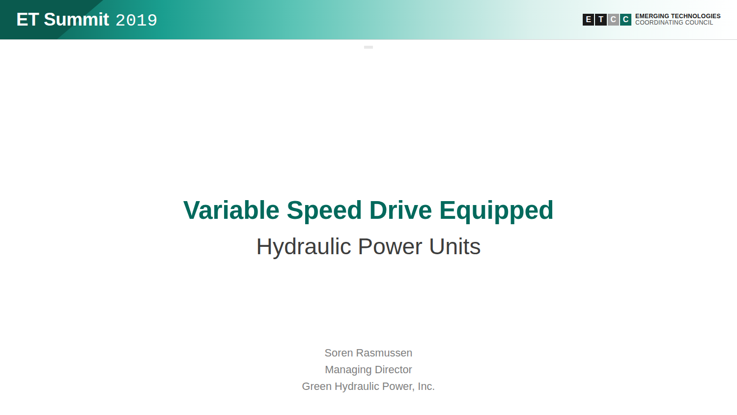ET Summit 2019
E T C C
EMERGING TECHNOLOGIES COORDINATING COUNCIL
Variable Speed Drive Equipped
Hydraulic Power Units
Soren Rasmussen
Managing Director
Green Hydraulic Power, Inc.